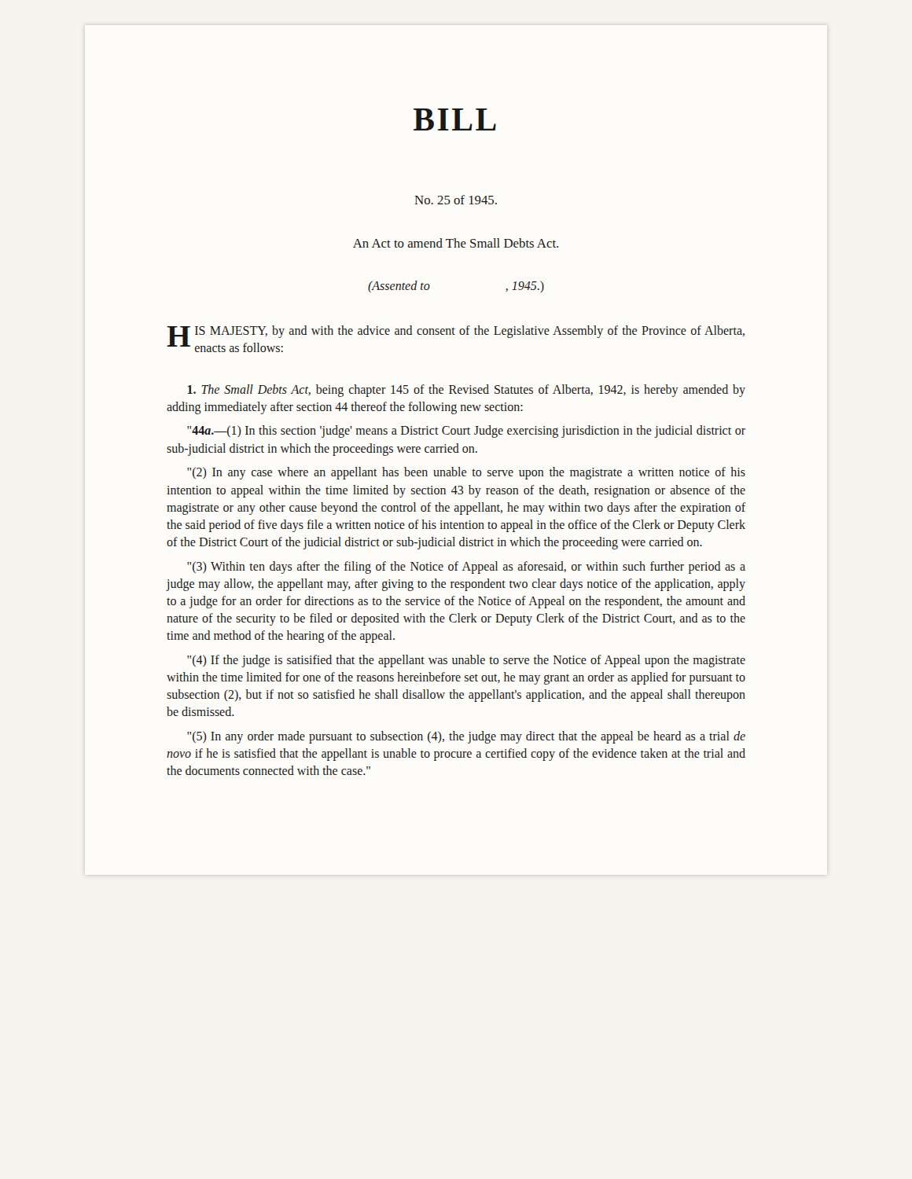BILL
No. 25 of 1945.
An Act to amend The Small Debts Act.
(Assented to, 1945.)
HIS MAJESTY, by and with the advice and consent of the Legislative Assembly of the Province of Alberta, enacts as follows:
1. The Small Debts Act, being chapter 145 of the Revised Statutes of Alberta, 1942, is hereby amended by adding immediately after section 44 thereof the following new section:
"44a.—(1) In this section 'judge' means a District Court Judge exercising jurisdiction in the judicial district or sub-judicial district in which the proceedings were carried on.
"(2) In any case where an appellant has been unable to serve upon the magistrate a written notice of his intention to appeal within the time limited by section 43 by reason of the death, resignation or absence of the magistrate or any other cause beyond the control of the appellant, he may within two days after the expiration of the said period of five days file a written notice of his intention to appeal in the office of the Clerk or Deputy Clerk of the District Court of the judicial district or sub-judicial district in which the proceeding were carried on.
"(3) Within ten days after the filing of the Notice of Appeal as aforesaid, or within such further period as a judge may allow, the appellant may, after giving to the respondent two clear days notice of the application, apply to a judge for an order for directions as to the service of the Notice of Appeal on the respondent, the amount and nature of the security to be filed or deposited with the Clerk or Deputy Clerk of the District Court, and as to the time and method of the hearing of the appeal.
"(4) If the judge is satisified that the appellant was unable to serve the Notice of Appeal upon the magistrate within the time limited for one of the reasons hereinbefore set out, he may grant an order as applied for pursuant to subsection (2), but if not so satisfied he shall disallow the appellant's application, and the appeal shall thereupon be dismissed.
"(5) In any order made pursuant to subsection (4), the judge may direct that the appeal be heard as a trial de novo if he is satisfied that the appellant is unable to procure a certified copy of the evidence taken at the trial and the documents connected with the case."